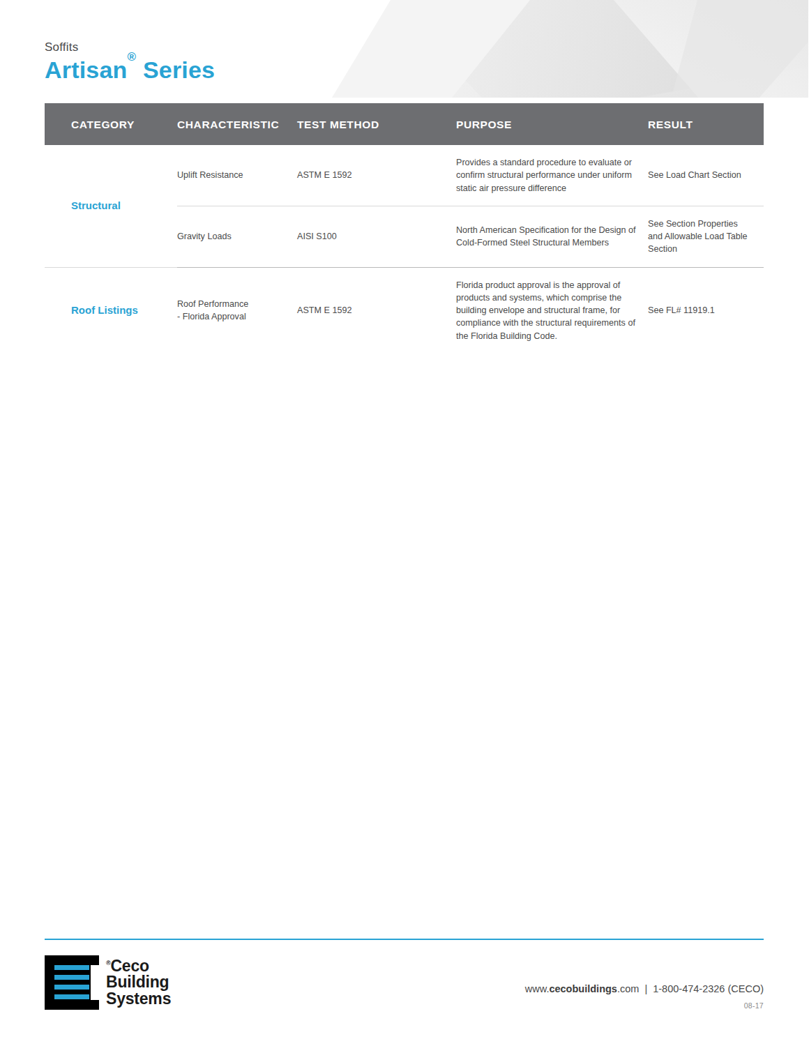Soffits
Artisan® Series
| CATEGORY | CHARACTERISTIC | TEST METHOD | PURPOSE | RESULT |
| --- | --- | --- | --- | --- |
| Structural | Uplift Resistance | ASTM E 1592 | Provides a standard procedure to evaluate or confirm structural performance under uniform static air pressure difference | See Load Chart Section |
| Gravity Loads | AISI S100 | North American Specification for the Design of Cold-Formed Steel Structural Members | See Section Properties and Allowable Load Table Section |
| Roof Listings | Roof Performance - Florida Approval | ASTM E 1592 | Florida product approval is the approval of products and systems, which comprise the building envelope and structural frame, for compliance with the structural requirements of the Florida Building Code. | See FL# 11919.1 |
®Ceco
Building
Systems
www.cecobuildings.com | 1-800-474-2326 (CECO)
08-17